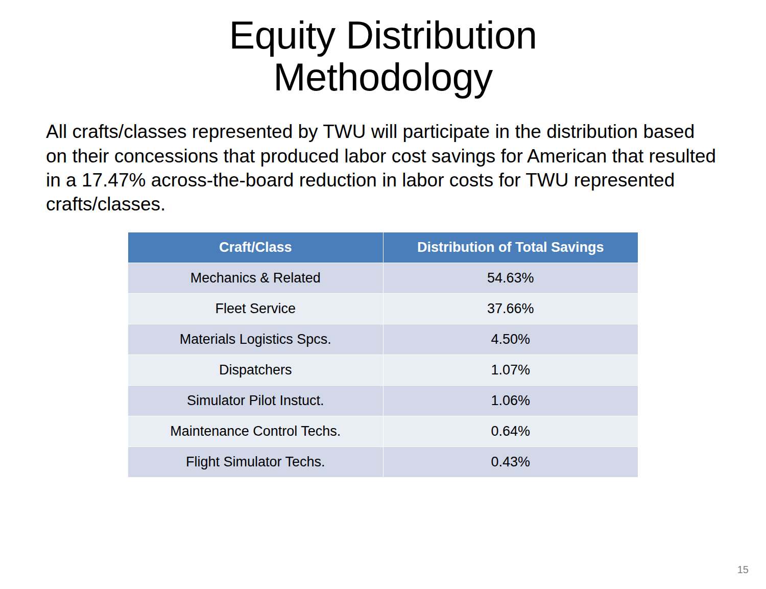Equity Distribution
Methodology
All crafts/classes represented by TWU will participate in the distribution based on their concessions that produced labor cost savings for American that resulted in a 17.47% across-the-board reduction in labor costs for TWU represented crafts/classes.
| Craft/Class | Distribution of Total Savings |
| --- | --- |
| Mechanics & Related | 54.63% |
| Fleet Service | 37.66% |
| Materials Logistics Spcs. | 4.50% |
| Dispatchers | 1.07% |
| Simulator Pilot Instuct. | 1.06% |
| Maintenance Control Techs. | 0.64% |
| Flight Simulator Techs. | 0.43% |
15